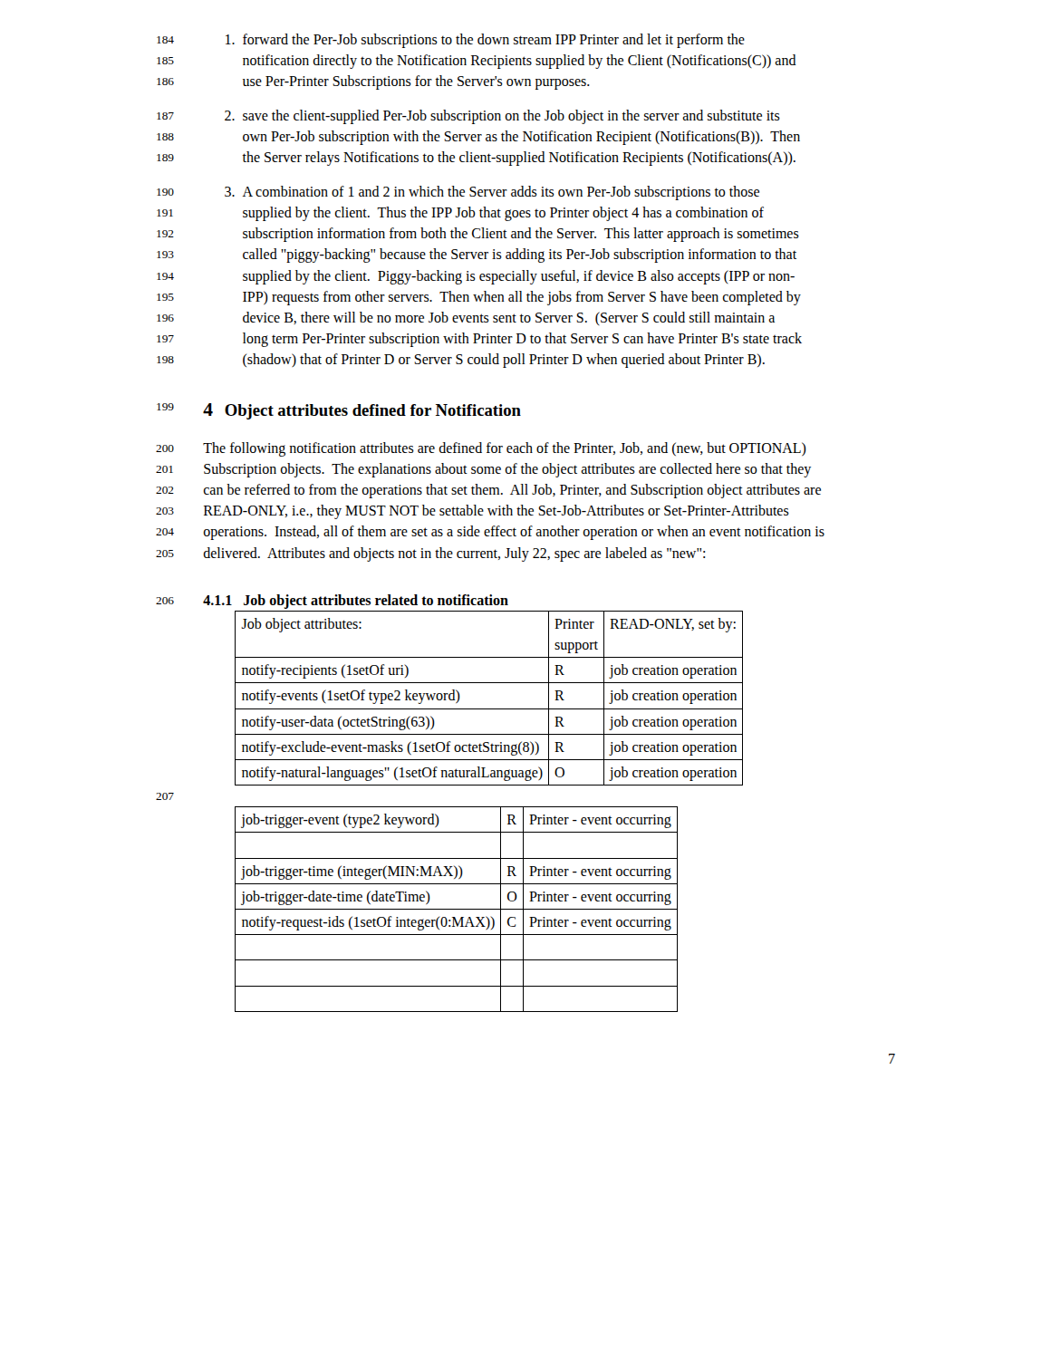184
1.
forward the Per-Job subscriptions to the down stream IPP Printer and let it perform the
185
notification directly to the Notification Recipients supplied by the Client (Notifications(C)) and
186
use Per-Printer Subscriptions for the Server's own purposes.
187
2.
save the client-supplied Per-Job subscription on the Job object in the server and substitute its
188
own Per-Job subscription with the Server as the Notification Recipient (Notifications(B)). Then
189
the Server relays Notifications to the client-supplied Notification Recipients (Notifications(A)).
190
3.
A combination of 1 and 2 in which the Server adds its own Per-Job subscriptions to those
191
supplied by the client. Thus the IPP Job that goes to Printer object 4 has a combination of
192
subscription information from both the Client and the Server. This latter approach is sometimes
193
called "piggy-backing" because the Server is adding its Per-Job subscription information to that
194
supplied by the client. Piggy-backing is especially useful, if device B also accepts (IPP or non-
195
IPP) requests from other servers. Then when all the jobs from Server S have been completed by
196
device B, there will be no more Job events sent to Server S. (Server S could still maintain a
197
long term Per-Printer subscription with Printer D to that Server S can have Printer B's state track
198
(shadow) that of Printer D or Server S could poll Printer D when queried about Printer B).
199
4
Object attributes defined for Notification
200
The following notification attributes are defined for each of the Printer, Job, and (new, but OPTIONAL)
201
Subscription objects. The explanations about some of the object attributes are collected here so that they
202
can be referred to from the operations that set them. All Job, Printer, and Subscription object attributes are
203
READ-ONLY, i.e., they MUST NOT be settable with the Set-Job-Attributes or Set-Printer-Attributes
204
operations. Instead, all of them are set as a side effect of another operation or when an event notification is
205
delivered. Attributes and objects not in the current, July 22, spec are labeled as "new":
206
4.1.1
Job object attributes related to notification
| Job object attributes: | Printer support | READ-ONLY, set by: |
| notify-recipients (1setOf uri) | R | job creation operation |
| notify-events (1setOf type2 keyword) | R | job creation operation |
| notify-user-data (octetString(63)) | R | job creation operation |
| notify-exclude-event-masks (1setOf octetString(8)) | R | job creation operation |
| notify-natural-languages" (1setOf naturalLanguage) | O | job creation operation |
207
| job-trigger-event (type2 keyword) | R | Printer - event occurring |
| job-trigger-time (integer(MIN:MAX)) | R | Printer - event occurring |
| job-trigger-date-time (dateTime) | O | Printer - event occurring |
| notify-request-ids (1setOf integer(0:MAX)) | C | Printer - event occurring |
7